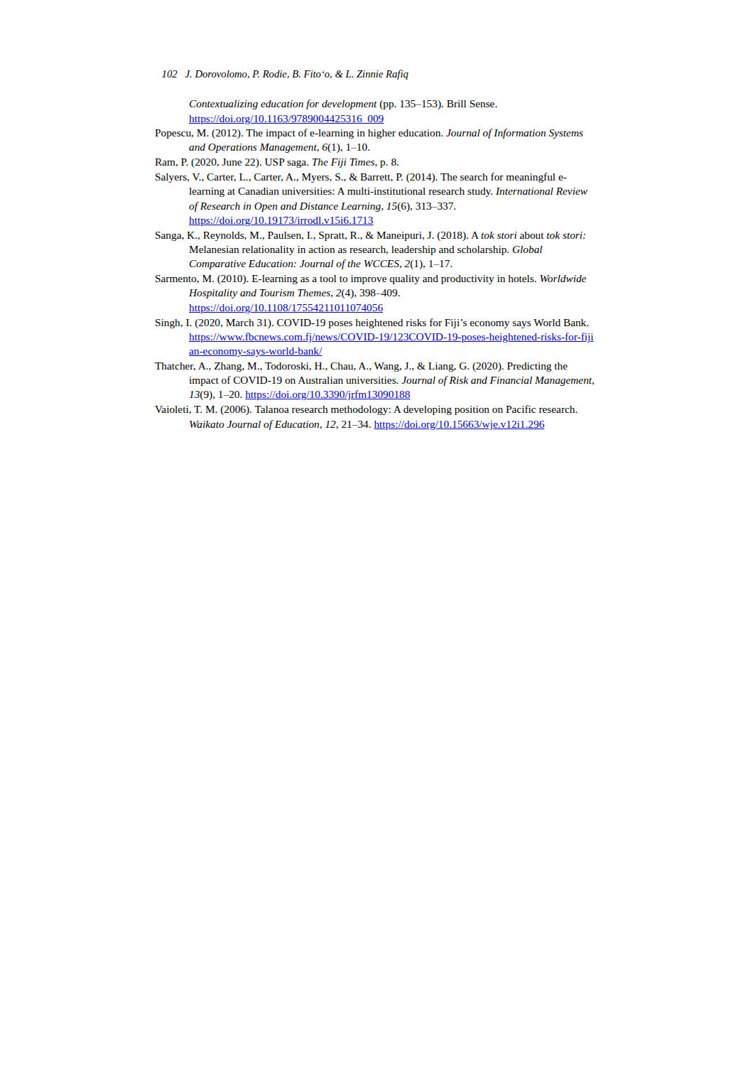102 J. Dorovolomo, P. Rodie, B. Fitoʻo, & L. Zinnie Rafiq
Contextualizing education for development (pp. 135–153). Brill Sense.
https://doi.org/10.1163/9789004425316_009
Popescu, M. (2012). The impact of e-learning in higher education. Journal of Information Systems and Operations Management, 6(1), 1–10.
Ram, P. (2020, June 22). USP saga. The Fiji Times, p. 8.
Salyers, V., Carter, L., Carter, A., Myers, S., & Barrett, P. (2014). The search for meaningful e-learning at Canadian universities: A multi-institutional research study. International Review of Research in Open and Distance Learning, 15(6), 313–337.
https://doi.org/10.19173/irrodl.v15i6.1713
Sanga, K., Reynolds, M., Paulsen, I., Spratt, R., & Maneipuri, J. (2018). A tok stori about tok stori: Melanesian relationality in action as research, leadership and scholarship. Global Comparative Education: Journal of the WCCES, 2(1), 1–17.
Sarmento, M. (2010). E-learning as a tool to improve quality and productivity in hotels. Worldwide Hospitality and Tourism Themes, 2(4), 398–409.
https://doi.org/10.1108/17554211011074056
Singh, I. (2020, March 31). COVID-19 poses heightened risks for Fiji’s economy says World Bank.
https://www.fbcnews.com.fj/news/COVID-19/123COVID-19-poses-heightened-risks-for-fijian-economy-says-world-bank/
Thatcher, A., Zhang, M., Todoroski, H., Chau, A., Wang, J., & Liang, G. (2020). Predicting the impact of COVID-19 on Australian universities. Journal of Risk and Financial Management, 13(9), 1–20. https://doi.org/10.3390/jrfm13090188
Vaioleti, T. M. (2006). Talanoa research methodology: A developing position on Pacific research. Waikato Journal of Education, 12, 21–34. https://doi.org/10.15663/wje.v12i1.296